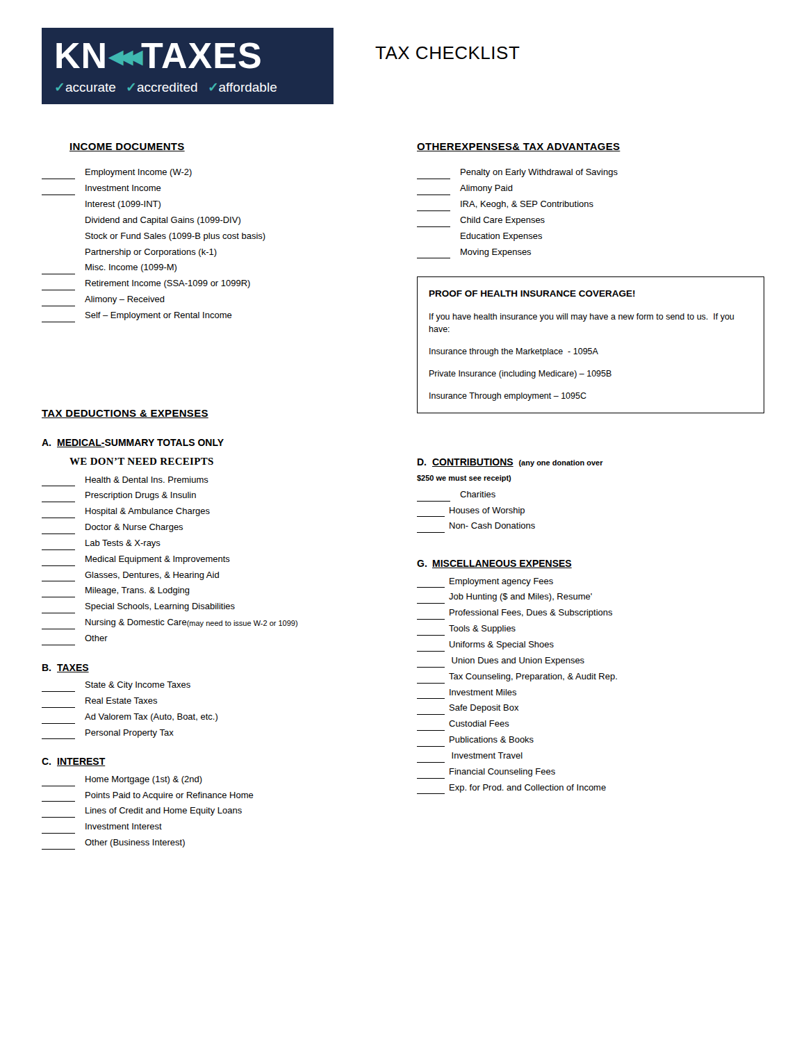KN◂◂◂TAXES
✓accurate ✓accredited ✓affordable
TAX CHECKLIST
INCOME DOCUMENTS
Employment Income (W-2)
Investment Income
Interest (1099-INT)
Dividend and Capital Gains (1099-DIV)
Stock or Fund Sales (1099-B plus cost basis)
Partnership or Corporations (k-1)
Misc. Income (1099-M)
Retirement Income (SSA-1099 or 1099R)
Alimony – Received
Self – Employment or Rental Income
TAX DEDUCTIONS & EXPENSES
A. MEDICAL-SUMMARY TOTALS ONLY
WE DON’T NEED RECEIPTS
Health & Dental Ins. Premiums
Prescription Drugs & Insulin
Hospital & Ambulance Charges
Doctor & Nurse Charges
Lab Tests & X-rays
Medical Equipment & Improvements
Glasses, Dentures, & Hearing Aid
Mileage, Trans. & Lodging
Special Schools, Learning Disabilities
Nursing & Domestic Care (may need to issue W-2 or 1099)
Other
B. TAXES
State & City Income Taxes
Real Estate Taxes
Ad Valorem Tax (Auto, Boat, etc.)
Personal Property Tax
C. INTEREST
Home Mortgage (1st) & (2nd)
Points Paid to Acquire or Refinance Home
Lines of Credit and Home Equity Loans
Investment Interest
Other (Business Interest)
OTHEREXPENSES& TAX ADVANTAGES
Penalty on Early Withdrawal of Savings
Alimony Paid
IRA, Keogh, & SEP Contributions
Child Care Expenses
Education Expenses
Moving Expenses
PROOF OF HEALTH INSURANCE COVERAGE!
If you have health insurance you will may have a new form to send to us. If you have:
Insurance through the Marketplace - 1095A
Private Insurance (including Medicare) – 1095B
Insurance Through employment – 1095C
D. CONTRIBUTIONS (any one donation over
$250 we must see receipt)
Charities
Houses of Worship
Non- Cash Donations
G. MISCELLANEOUS EXPENSES
Employment agency Fees
Job Hunting ($ and Miles), Resume'
Professional Fees, Dues & Subscriptions
Tools & Supplies
Uniforms & Special Shoes
Union Dues and Union Expenses
Tax Counseling, Preparation, & Audit Rep.
Investment Miles
Safe Deposit Box
Custodial Fees
Publications & Books
Investment Travel
Financial Counseling Fees
Exp. for Prod. and Collection of Income